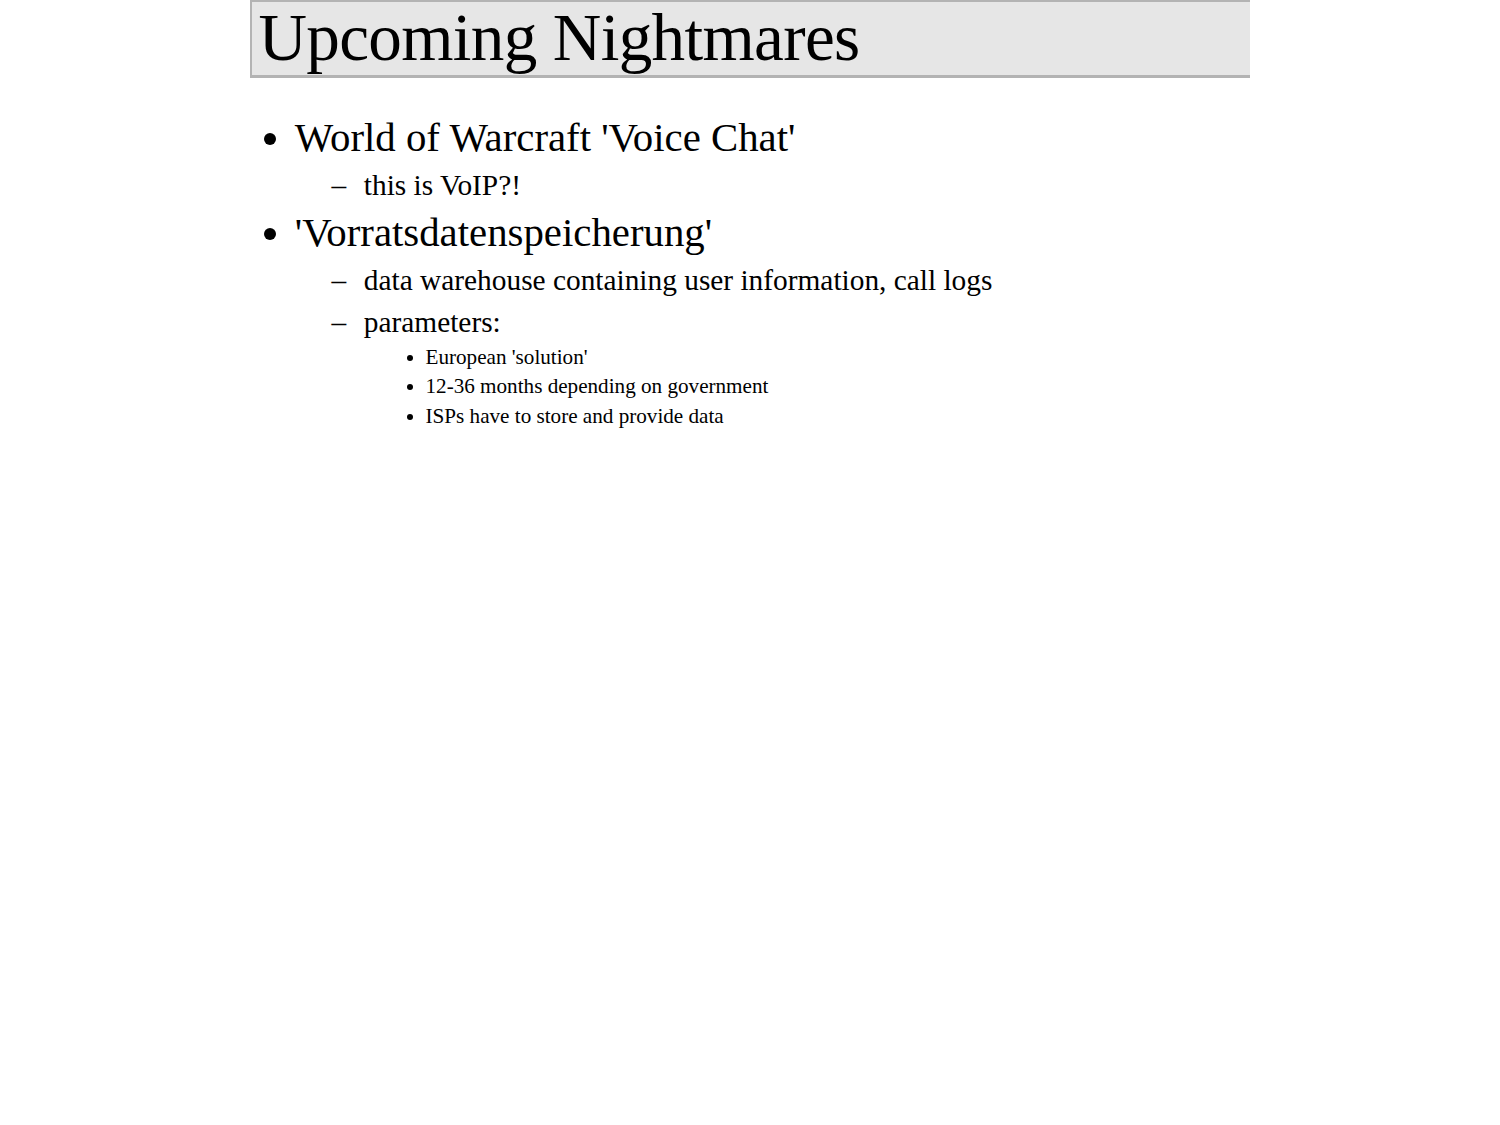Upcoming Nightmares
World of Warcraft 'Voice Chat'
this is VoIP?!
'Vorratsdatenspeicherung'
data warehouse containing user information, call logs
parameters:
European 'solution'
12-36 months depending on government
ISPs have to store and provide data